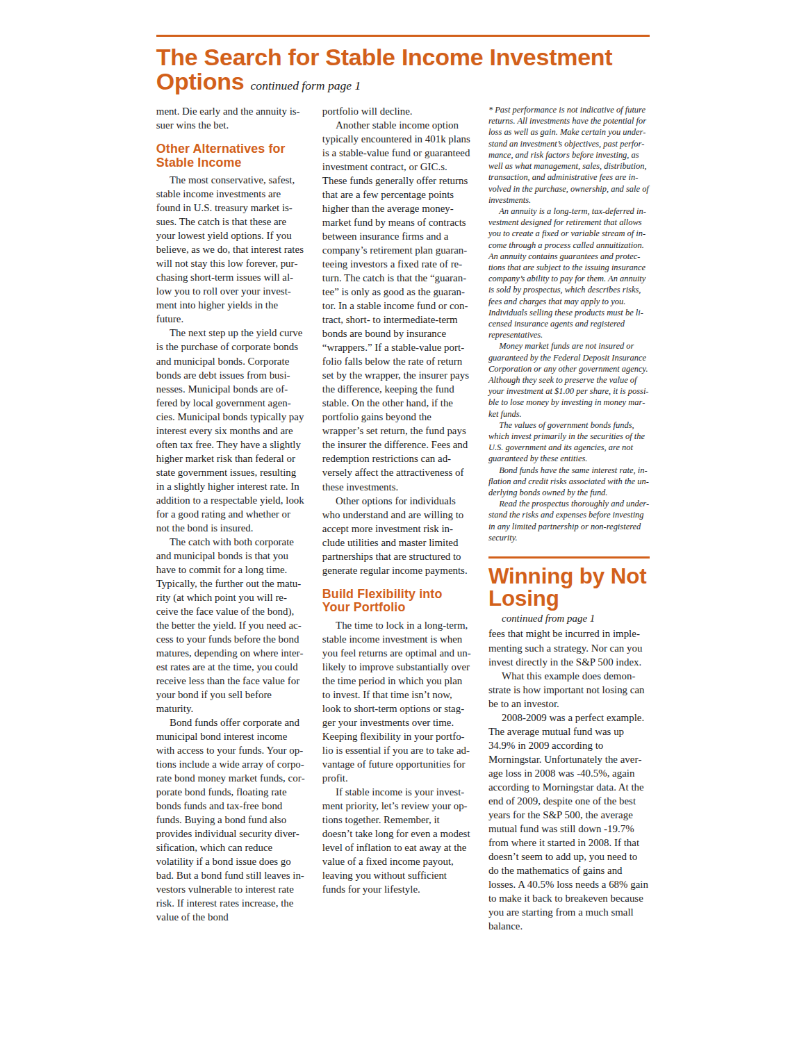The Search for Stable Income Investment Options continued form page 1
ment. Die early and the annuity issuer wins the bet.
Other Alternatives for
Stable Income
The most conservative, safest, stable income investments are found in U.S. treasury market issues. The catch is that these are your lowest yield options. If you believe, as we do, that interest rates will not stay this low forever, purchasing short-term issues will allow you to roll over your investment into higher yields in the future.
The next step up the yield curve is the purchase of corporate bonds and municipal bonds. Corporate bonds are debt issues from businesses. Municipal bonds are offered by local government agencies. Municipal bonds typically pay interest every six months and are often tax free. They have a slightly higher market risk than federal or state government issues, resulting in a slightly higher interest rate. In addition to a respectable yield, look for a good rating and whether or not the bond is insured.
The catch with both corporate and municipal bonds is that you have to commit for a long time. Typically, the further out the maturity (at which point you will receive the face value of the bond), the better the yield. If you need access to your funds before the bond matures, depending on where interest rates are at the time, you could receive less than the face value for your bond if you sell before maturity.
Bond funds offer corporate and municipal bond interest income with access to your funds. Your options include a wide array of corporate bond money market funds, corporate bond funds, floating rate bonds funds and tax-free bond funds. Buying a bond fund also provides individual security diversification, which can reduce volatility if a bond issue does go bad. But a bond fund still leaves investors vulnerable to interest rate risk. If interest rates increase, the value of the bond
portfolio will decline.
Another stable income option typically encountered in 401k plans is a stable-value fund or guaranteed investment contract, or GIC.s. These funds generally offer returns that are a few percentage points higher than the average money-market fund by means of contracts between insurance firms and a company’s retirement plan guaranteeing investors a fixed rate of return. The catch is that the “guarantee” is only as good as the guarantor. In a stable income fund or contract, short- to intermediate-term bonds are bound by insurance “wrappers.” If a stable-value portfolio falls below the rate of return set by the wrapper, the insurer pays the difference, keeping the fund stable. On the other hand, if the portfolio gains beyond the wrapper’s set return, the fund pays the insurer the difference. Fees and redemption restrictions can adversely affect the attractiveness of these investments.
Other options for individuals who understand and are willing to accept more investment risk include utilities and master limited partnerships that are structured to generate regular income payments.
Build Flexibility into
Your Portfolio
The time to lock in a long-term, stable income investment is when you feel returns are optimal and unlikely to improve substantially over the time period in which you plan to invest. If that time isn’t now, look to short-term options or stagger your investments over time. Keeping flexibility in your portfolio is essential if you are to take advantage of future opportunities for profit.
If stable income is your investment priority, let’s review your options together. Remember, it doesn’t take long for even a modest level of inflation to eat away at the value of a fixed income payout, leaving you without sufficient funds for your lifestyle.
* Past performance is not indicative of future returns. All investments have the potential for loss as well as gain. Make certain you understand an investment’s objectives, past performance, and risk factors before investing, as well as what management, sales, distribution, transaction, and administrative fees are involved in the purchase, ownership, and sale of investments.
An annuity is a long-term, tax-deferred investment designed for retirement that allows you to create a fixed or variable stream of income through a process called annuitization. An annuity contains guarantees and protections that are subject to the issuing insurance company’s ability to pay for them. An annuity is sold by prospectus, which describes risks, fees and charges that may apply to you. Individuals selling these products must be licensed insurance agents and registered representatives.
Money market funds are not insured or guaranteed by the Federal Deposit Insurance Corporation or any other government agency. Although they seek to preserve the value of your investment at $1.00 per share, it is possible to lose money by investing in money market funds.
The values of government bonds funds, which invest primarily in the securities of the U.S. government and its agencies, are not guaranteed by these entities.
Bond funds have the same interest rate, inflation and credit risks associated with the underlying bonds owned by the fund.
Read the prospectus thoroughly and understand the risks and expenses before investing in any limited partnership or non-registered security.
Winning by Not Losing
continued from page 1
fees that might be incurred in implementing such a strategy. Nor can you invest directly in the S&P 500 index.
What this example does demonstrate is how important not losing can be to an investor.
2008-2009 was a perfect example. The average mutual fund was up 34.9% in 2009 according to Morningstar. Unfortunately the average loss in 2008 was -40.5%, again according to Morningstar data. At the end of 2009, despite one of the best years for the S&P 500, the average mutual fund was still down -19.7% from where it started in 2008. If that doesn’t seem to add up, you need to do the mathematics of gains and losses. A 40.5% loss needs a 68% gain to make it back to breakeven because you are starting from a much small balance.